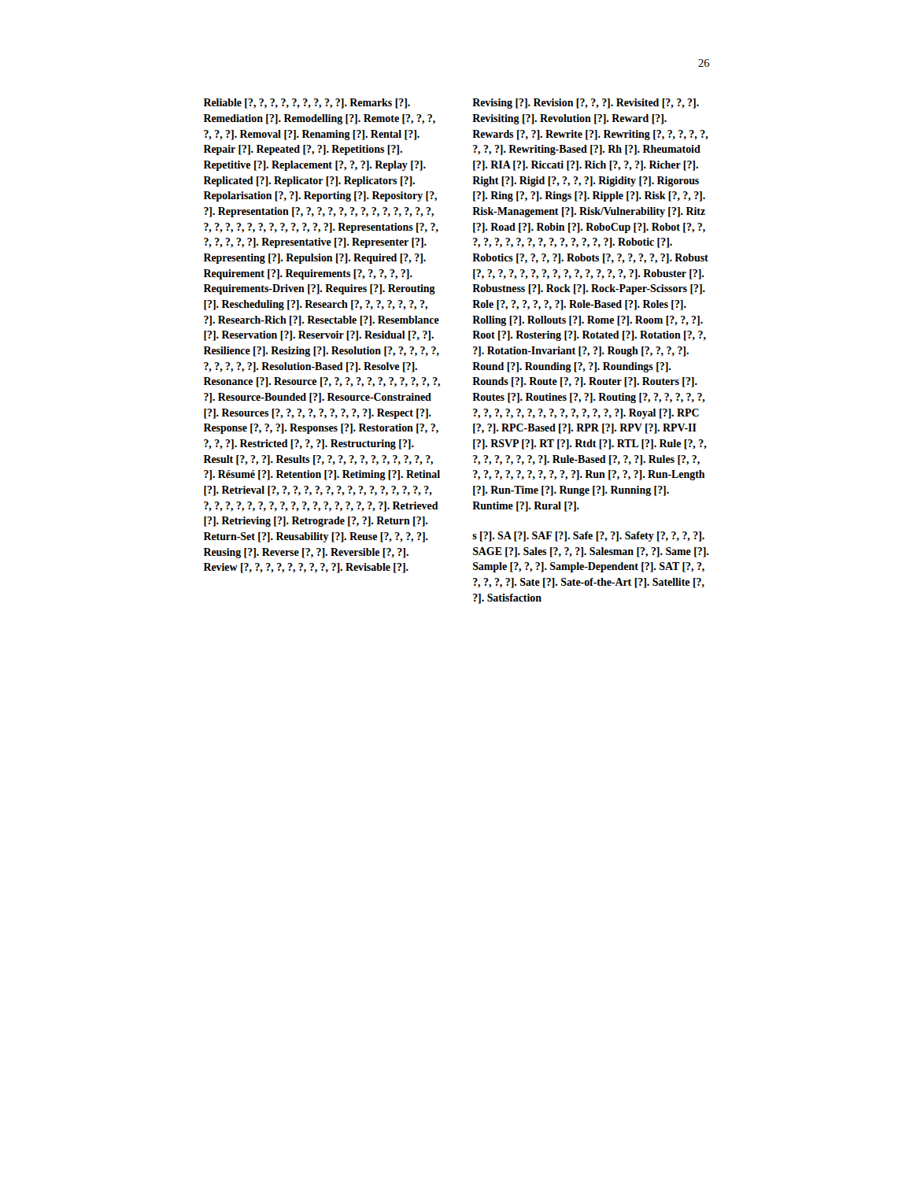26
Reliable [?, ?, ?, ?, ?, ?, ?, ?, ?]. Remarks [?]. Remediation [?]. Remodelling [?]. Remote [?, ?, ?, ?, ?, ?]. Removal [?]. Renaming [?]. Rental [?]. Repair [?]. Repeated [?, ?]. Repetitions [?]. Repetitive [?]. Replacement [?, ?, ?]. Replay [?]. Replicated [?]. Replicator [?]. Replicators [?]. Repolarisation [?, ?]. Reporting [?]. Repository [?, ?]. Representation [?, ?, ?, ?, ?, ?, ?, ?, ?, ?, ?, ?, ?, ?, ?, ?, ?, ?, ?, ?, ?, ?, ?, ?, ?]. Representations [?, ?, ?, ?, ?, ?, ?]. Representative [?]. Representer [?]. Representing [?]. Repulsion [?]. Required [?, ?]. Requirement [?]. Requirements [?, ?, ?, ?, ?]. Requirements-Driven [?]. Requires [?]. Rerouting [?]. Rescheduling [?]. Research [?, ?, ?, ?, ?, ?, ?, ?]. Research-Rich [?]. Resectable [?]. Resemblance [?]. Reservation [?]. Reservoir [?]. Residual [?, ?]. Resilience [?]. Resizing [?]. Resolution [?, ?, ?, ?, ?, ?, ?, ?, ?, ?]. Resolution-Based [?]. Resolve [?]. Resonance [?]. Resource [?, ?, ?, ?, ?, ?, ?, ?, ?, ?, ?, ?]. Resource-Bounded [?]. Resource-Constrained [?]. Resources [?, ?, ?, ?, ?, ?, ?, ?, ?]. Respect [?]. Response [?, ?, ?]. Responses [?]. Restoration [?, ?, ?, ?, ?]. Restricted [?, ?, ?]. Restructuring [?]. Result [?, ?, ?]. Results [?, ?, ?, ?, ?, ?, ?, ?, ?, ?, ?, ?]. Résumé [?]. Retention [?]. Retiming [?]. Retinal [?]. Retrieval [?, ?, ?, ?, ?, ?, ?, ?, ?, ?, ?, ?, ?, ?, ?, ?, ?, ?, ?, ?, ?, ?, ?, ?, ?, ?, ?, ?, ?, ?, ?, ?]. Retrieved [?]. Retrieving [?]. Retrograde [?, ?]. Return [?]. Return-Set [?]. Reusability [?]. Reuse [?, ?, ?, ?]. Reusing [?]. Reverse [?, ?]. Reversible [?, ?]. Review [?, ?, ?, ?, ?, ?, ?, ?, ?]. Revisable [?].
Revising [?]. Revision [?, ?, ?]. Revisited [?, ?, ?]. Revisiting [?]. Revolution [?]. Reward [?]. Rewards [?, ?]. Rewrite [?]. Rewriting [?, ?, ?, ?, ?, ?, ?, ?]. Rewriting-Based [?]. Rh [?]. Rheumatoid [?]. RIA [?]. Riccati [?]. Rich [?, ?, ?]. Richer [?]. Right [?]. Rigid [?, ?, ?, ?]. Rigidity [?]. Rigorous [?]. Ring [?, ?]. Rings [?]. Ripple [?]. Risk [?, ?, ?]. Risk-Management [?]. Risk/Vulnerability [?]. Ritz [?]. Road [?]. Robin [?]. RoboCup [?]. Robot [?, ?, ?, ?, ?, ?, ?, ?, ?, ?, ?, ?, ?, ?, ?]. Robotic [?]. Robotics [?, ?, ?, ?]. Robots [?, ?, ?, ?, ?, ?]. Robust [?, ?, ?, ?, ?, ?, ?, ?, ?, ?, ?, ?, ?, ?, ?]. Robuster [?]. Robustness [?]. Rock [?]. Rock-Paper-Scissors [?]. Role [?, ?, ?, ?, ?, ?]. Role-Based [?]. Roles [?]. Rolling [?]. Rollouts [?]. Rome [?]. Room [?, ?, ?]. Root [?]. Rostering [?]. Rotated [?]. Rotation [?, ?, ?]. Rotation-Invariant [?, ?]. Rough [?, ?, ?, ?]. Round [?]. Rounding [?, ?]. Roundings [?]. Rounds [?]. Route [?, ?]. Router [?]. Routers [?]. Routes [?]. Routines [?, ?]. Routing [?, ?, ?, ?, ?, ?, ?, ?, ?, ?, ?, ?, ?, ?, ?, ?, ?, ?, ?, ?]. Royal [?]. RPC [?, ?]. RPC-Based [?]. RPR [?]. RPV [?]. RPV-II [?]. RSVP [?]. RT [?]. Rtdt [?]. RTL [?]. Rule [?, ?, ?, ?, ?, ?, ?, ?, ?]. Rule-Based [?, ?, ?]. Rules [?, ?, ?, ?, ?, ?, ?, ?, ?, ?, ?, ?]. Run [?, ?, ?]. Run-Length [?]. Run-Time [?]. Runge [?]. Running [?]. Runtime [?]. Rural [?].
s [?]. SA [?]. SAF [?]. Safe [?, ?]. Safety [?, ?, ?, ?]. SAGE [?]. Sales [?, ?, ?]. Salesman [?, ?]. Same [?]. Sample [?, ?, ?]. Sample-Dependent [?]. SAT [?, ?, ?, ?, ?, ?]. Sate [?]. Sate-of-the-Art [?]. Satellite [?, ?]. Satisfaction